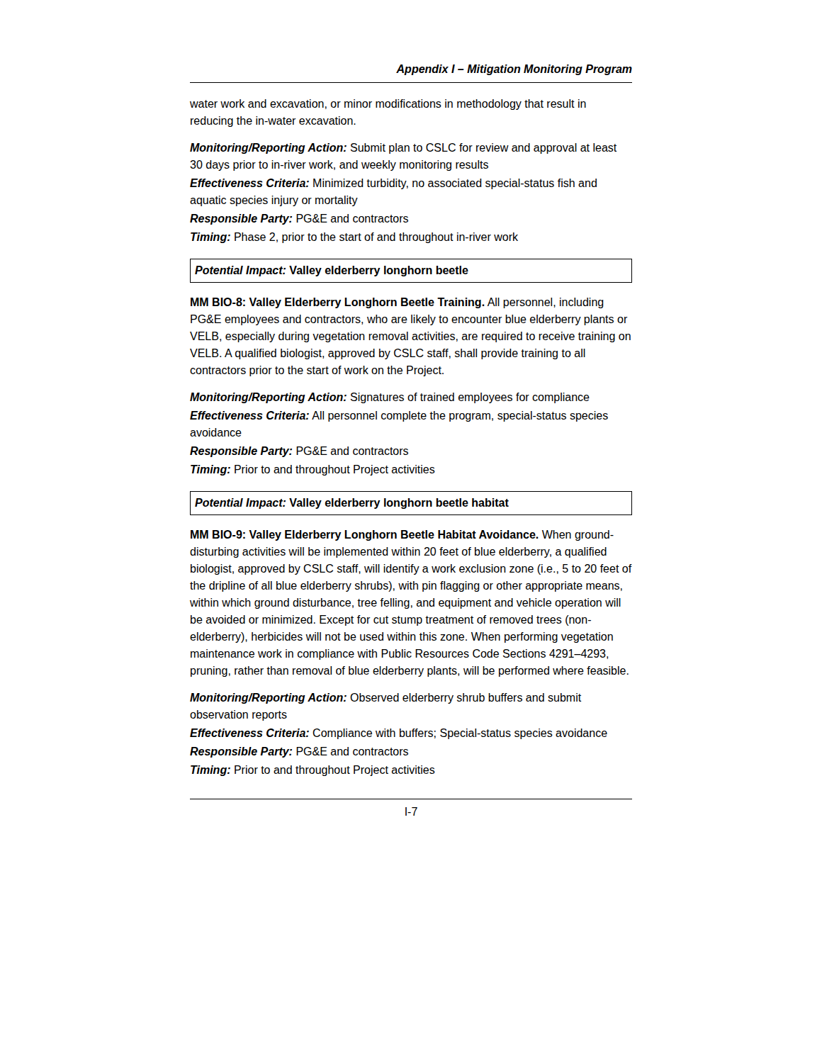Appendix I – Mitigation Monitoring Program
water work and excavation, or minor modifications in methodology that result in reducing the in-water excavation.
Monitoring/Reporting Action: Submit plan to CSLC for review and approval at least 30 days prior to in-river work, and weekly monitoring results
Effectiveness Criteria: Minimized turbidity, no associated special-status fish and aquatic species injury or mortality
Responsible Party: PG&E and contractors
Timing: Phase 2, prior to the start of and throughout in-river work
Potential Impact: Valley elderberry longhorn beetle
MM BIO-8: Valley Elderberry Longhorn Beetle Training. All personnel, including PG&E employees and contractors, who are likely to encounter blue elderberry plants or VELB, especially during vegetation removal activities, are required to receive training on VELB. A qualified biologist, approved by CSLC staff, shall provide training to all contractors prior to the start of work on the Project.
Monitoring/Reporting Action: Signatures of trained employees for compliance
Effectiveness Criteria: All personnel complete the program, special-status species avoidance
Responsible Party: PG&E and contractors
Timing: Prior to and throughout Project activities
Potential Impact: Valley elderberry longhorn beetle habitat
MM BIO-9: Valley Elderberry Longhorn Beetle Habitat Avoidance. When ground-disturbing activities will be implemented within 20 feet of blue elderberry, a qualified biologist, approved by CSLC staff, will identify a work exclusion zone (i.e., 5 to 20 feet of the dripline of all blue elderberry shrubs), with pin flagging or other appropriate means, within which ground disturbance, tree felling, and equipment and vehicle operation will be avoided or minimized. Except for cut stump treatment of removed trees (non-elderberry), herbicides will not be used within this zone. When performing vegetation maintenance work in compliance with Public Resources Code Sections 4291–4293, pruning, rather than removal of blue elderberry plants, will be performed where feasible.
Monitoring/Reporting Action: Observed elderberry shrub buffers and submit observation reports
Effectiveness Criteria: Compliance with buffers; Special-status species avoidance
Responsible Party: PG&E and contractors
Timing: Prior to and throughout Project activities
I-7